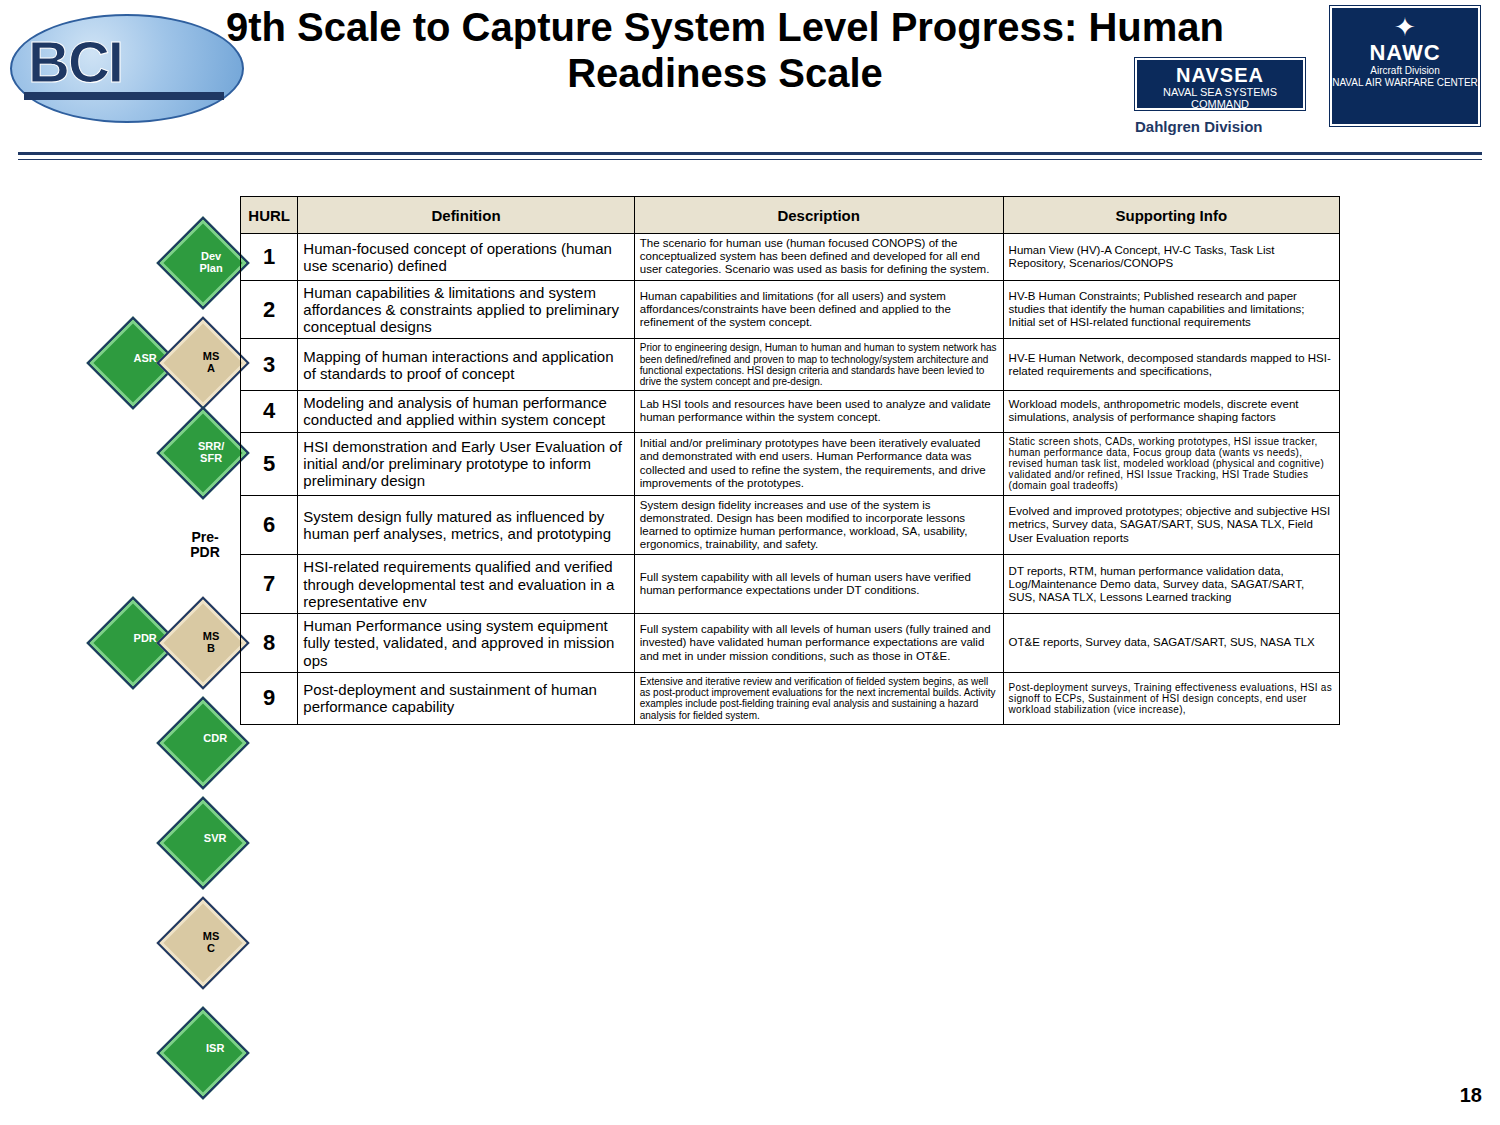9th Scale to Capture System Level Progress: Human Readiness Scale
BCI
NAVSEA
NAVAL SEA SYSTEMS COMMAND
Dahlgren Division
✦
NAWC
Aircraft Division
NAVAL AIR WARFARE CENTER
Dev
Plan
ASR
MS
A
SRR/
SFR
Pre-
PDR
PDR
MS
B
CDR
SVR
MS
C
ISR
| HURL | Definition | Description | Supporting Info |
| --- | --- | --- | --- |
| 1 | Human-focused concept of operations (human use scenario) defined | The scenario for human use (human focused CONOPS) of the conceptualized system has been defined and developed for all end user categories. Scenario was used as basis for defining the system. | Human View (HV)-A Concept, HV-C Tasks, Task List Repository, Scenarios/CONOPS |
| 2 | Human capabilities & limitations and system affordances & constraints applied to preliminary conceptual designs | Human capabilities and limitations (for all users) and system affordances/constraints have been defined and applied to the refinement of the system concept. | HV-B Human Constraints; Published research and paper studies that identify the human capabilities and limitations; Initial set of HSI-related functional requirements |
| 3 | Mapping of human interactions and application of standards to proof of concept | Prior to engineering design, Human to human and human to system network has been defined/refined and proven to map to technology/system architecture and functional expectations. HSI design criteria and standards have been levied to drive the system concept and pre-design. | HV-E Human Network, decomposed standards mapped to HSI-related requirements and specifications, |
| 4 | Modeling and analysis of human performance conducted and applied within system concept | Lab HSI tools and resources have been used to analyze and validate human performance within the system concept. | Workload models, anthropometric models, discrete event simulations, analysis of performance shaping factors |
| 5 | HSI demonstration and Early User Evaluation of initial and/or preliminary prototype to inform preliminary design | Initial and/or preliminary prototypes have been iteratively evaluated and demonstrated with end users. Human Performance data was collected and used to refine the system, the requirements, and drive improvements of the prototypes. | Static screen shots, CADs, working prototypes, HSI issue tracker, human performance data, Focus group data (wants vs needs), revised human task list, modeled workload (physical and cognitive) validated and/or refined, HSI Issue Tracking, HSI Trade Studies (domain goal tradeoffs) |
| 6 | System design fully matured as influenced by human perf analyses, metrics, and prototyping | System design fidelity increases and use of the system is demonstrated. Design has been modified to incorporate lessons learned to optimize human performance, workload, SA, usability, ergonomics, trainability, and safety. | Evolved and improved prototypes; objective and subjective HSI metrics, Survey data, SAGAT/SART, SUS, NASA TLX, Field User Evaluation reports |
| 7 | HSI-related requirements qualified and verified through developmental test and evaluation in a representative env | Full system capability with all levels of human users have verified human performance expectations under DT conditions. | DT reports, RTM, human performance validation data, Log/Maintenance Demo data, Survey data, SAGAT/SART, SUS, NASA TLX, Lessons Learned tracking |
| 8 | Human Performance using system equipment fully tested, validated, and approved in mission ops | Full system capability with all levels of human users (fully trained and invested) have validated human performance expectations are valid and met in under mission conditions, such as those in OT&E. | OT&E reports, Survey data, SAGAT/SART, SUS, NASA TLX |
| 9 | Post-deployment and sustainment of human performance capability | Extensive and iterative review and verification of fielded system begins, as well as post-product improvement evaluations for the next incremental builds. Activity examples include post-fielding training eval analysis and sustaining a hazard analysis for fielded system. | Post-deployment surveys, Training effectiveness evaluations, HSI as signoff to ECPs, Sustainment of HSI design concepts, end user workload stabilization (vice increase), |
18